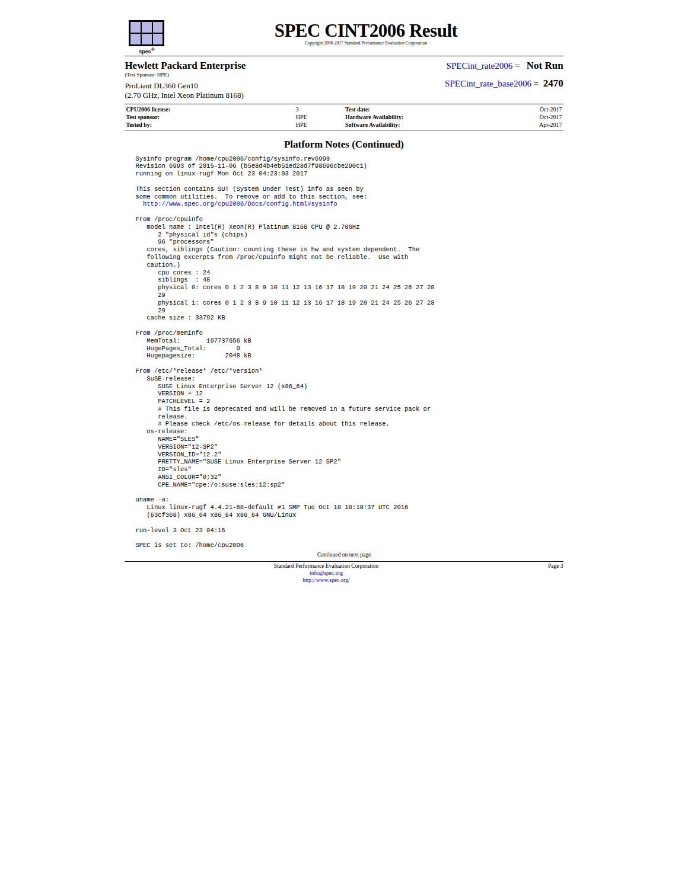spec®
SPEC CINT2006 Result
Copyright 2006-2017 Standard Performance Evaluation Corporation
Hewlett Packard Enterprise
(Test Sponsor: HPE)
ProLiant DL360 Gen10
(2.70 GHz, Intel Xeon Platinum 8168)
SPECint_rate2006 = Not Run
SPECint_rate_base2006 = 2470
| CPU2006 license: | 3 |
| Test sponsor: | HPE |
| Tested by: | HPE |
| Test date: | Oct-2017 |
| Hardware Availability: | Oct-2017 |
| Software Availability: | Apr-2017 |
Platform Notes (Continued)
Sysinfo program /home/cpu2006/config/sysinfo.rev6993
Revision 6993 of 2015-11-06 (b5e8d4b4eb51ed28d7f98696cbe290c1)
running on linux-rugf Mon Oct 23 04:23:03 2017

This section contains SUT (System Under Test) info as seen by
some common utilities.  To remove or add to this section, see:
  http://www.spec.org/cpu2006/Docs/config.html#sysinfo

From /proc/cpuinfo
   model name : Intel(R) Xeon(R) Platinum 8168 CPU @ 2.70GHz
      2 "physical id"s (chips)
      96 "processors"
   cores, siblings (Caution: counting these is hw and system dependent.  The
   following excerpts from /proc/cpuinfo might not be reliable.  Use with
   caution.)
      cpu cores : 24
      siblings  : 48
      physical 0: cores 0 1 2 3 8 9 10 11 12 13 16 17 18 19 20 21 24 25 26 27 28
      29
      physical 1: cores 0 1 2 3 8 9 10 11 12 13 16 17 18 19 20 21 24 25 26 27 28
      29
   cache size : 33792 KB

From /proc/meminfo
   MemTotal:       197737656 kB
   HugePages_Total:        0
   Hugepagesize:        2048 kB

From /etc/*release* /etc/*version*
   SuSE-release:
      SUSE Linux Enterprise Server 12 (x86_64)
      VERSION = 12
      PATCHLEVEL = 2
      # This file is deprecated and will be removed in a future service pack or
      release.
      # Please check /etc/os-release for details about this release.
   os-release:
      NAME="SLES"
      VERSION="12-SP2"
      VERSION_ID="12.2"
      PRETTY_NAME="SUSE Linux Enterprise Server 12 SP2"
      ID="sles"
      ANSI_COLOR="0;32"
      CPE_NAME="cpe:/o:suse:sles:12:sp2"

uname -a:
   Linux linux-rugf 4.4.21-68-default #1 SMP Tue Oct 18 18:19:37 UTC 2016
   (63cf368) x86_64 x86_64 x86_64 GNU/Linux

run-level 3 Oct 23 04:16

SPEC is set to: /home/cpu2006
Continued on next page
Standard Performance Evaluation Corporation
info@spec.org
http://www.spec.org/
Page 3